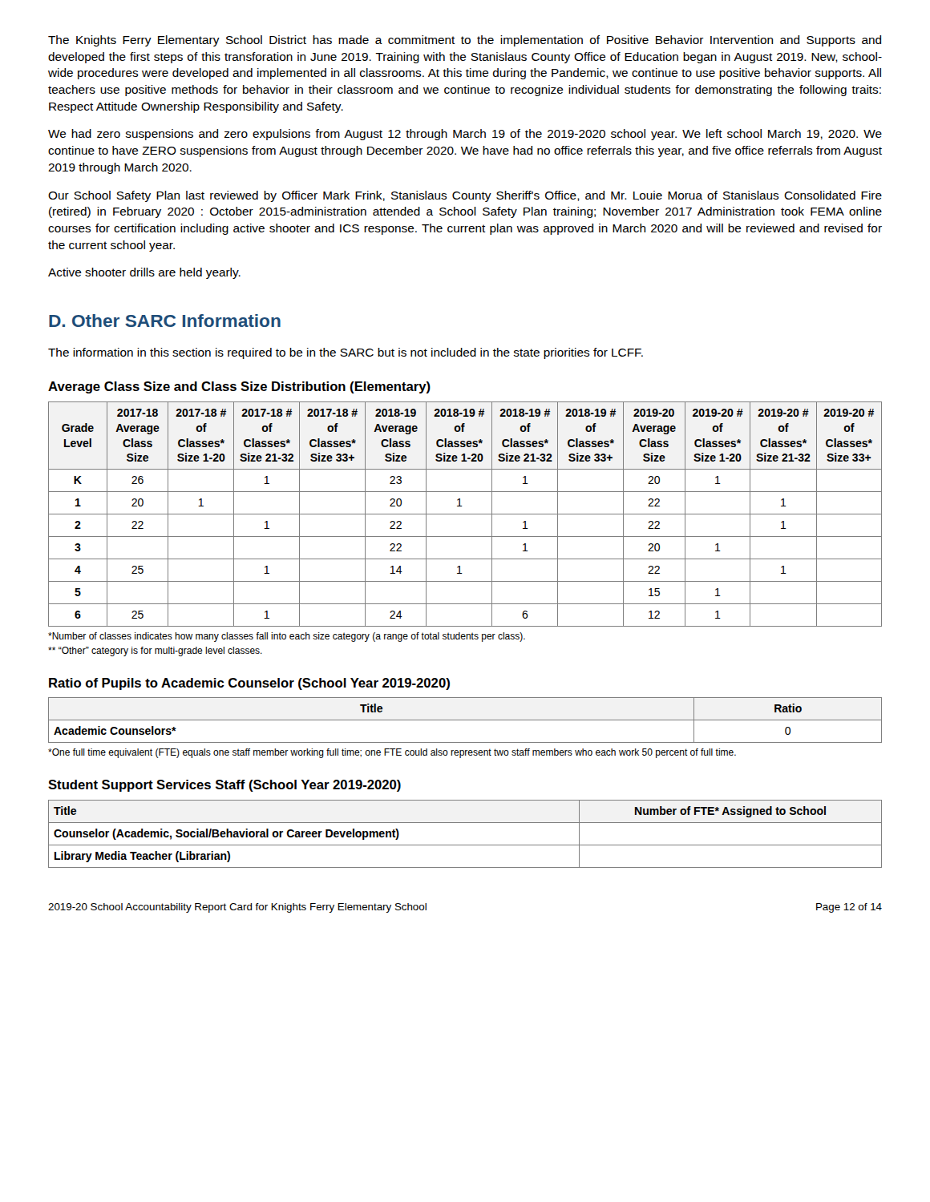The Knights Ferry Elementary School District has made a commitment to the implementation of Positive Behavior Intervention and Supports and developed the first steps of this transforation in June 2019. Training with the Stanislaus County Office of Education began in August 2019. New, school-wide procedures were developed and implemented in all classrooms. At this time during the Pandemic, we continue to use positive behavior supports. All teachers use positive methods for behavior in their classroom and we continue to recognize individual students for demonstrating the following traits: Respect Attitude Ownership Responsibility and Safety.
We had zero suspensions and zero expulsions from August 12 through March 19 of the 2019-2020 school year. We left school March 19, 2020. We continue to have ZERO suspensions from August through December 2020. We have had no office referrals this year, and five office referrals from August 2019 through March 2020.
Our School Safety Plan last reviewed by Officer Mark Frink, Stanislaus County Sheriff's Office, and Mr. Louie Morua of Stanislaus Consolidated Fire (retired) in February 2020 : October 2015-administration attended a School Safety Plan training; November 2017 Administration took FEMA online courses for certification including active shooter and ICS response. The current plan was approved in March 2020 and will be reviewed and revised for the current school year.
Active shooter drills are held yearly.
D. Other SARC Information
The information in this section is required to be in the SARC but is not included in the state priorities for LCFF.
Average Class Size and Class Size Distribution (Elementary)
| Grade Level | 2017-18 Average Class Size | 2017-18 # of Classes* Size 1-20 | 2017-18 # of Classes* Size 21-32 | 2017-18 # of Classes* Size 33+ | 2018-19 Average Class Size | 2018-19 # of Classes* Size 1-20 | 2018-19 # of Classes* Size 21-32 | 2018-19 # of Classes* Size 33+ | 2019-20 Average Class Size | 2019-20 # of Classes* Size 1-20 | 2019-20 # of Classes* Size 21-32 | 2019-20 # of Classes* Size 33+ |
| --- | --- | --- | --- | --- | --- | --- | --- | --- | --- | --- | --- | --- |
| K | 26 | | 1 | | 23 | | 1 | | 20 | 1 | | |
| 1 | 20 | 1 | | | 20 | 1 | | | 22 | | 1 | |
| 2 | 22 | | 1 | | 22 | | 1 | | 22 | | 1 | |
| 3 | | | | | 22 | | 1 | | 20 | 1 | | |
| 4 | 25 | | 1 | | 14 | 1 | | | 22 | | 1 | |
| 5 | | | | | | | | | 15 | 1 | | |
| 6 | 25 | | 1 | | 24 | | 6 | | 12 | 1 | | |
*Number of classes indicates how many classes fall into each size category (a range of total students per class).
** “Other” category is for multi-grade level classes.
Ratio of Pupils to Academic Counselor (School Year 2019-2020)
| Title | Ratio |
| --- | --- |
| Academic Counselors* | 0 |
*One full time equivalent (FTE) equals one staff member working full time; one FTE could also represent two staff members who each work 50 percent of full time.
Student Support Services Staff (School Year 2019-2020)
| Title | Number of FTE* Assigned to School |
| --- | --- |
| Counselor (Academic, Social/Behavioral or Career Development) | |
| Library Media Teacher (Librarian) | |
2019-20 School Accountability Report Card for Knights Ferry Elementary School Page 12 of 14